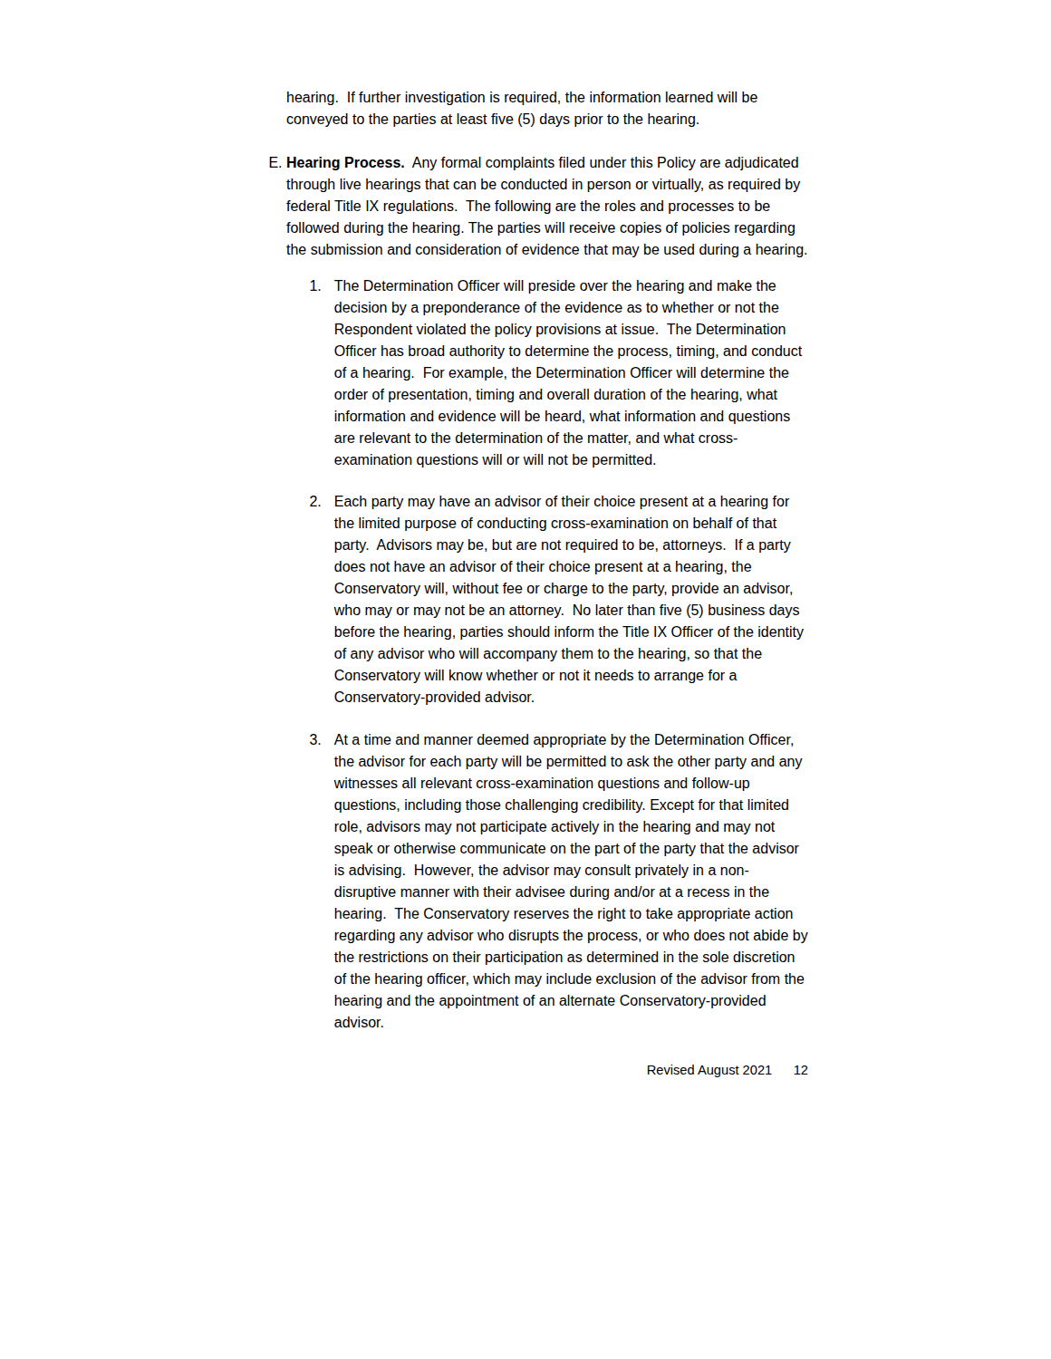hearing. If further investigation is required, the information learned will be conveyed to the parties at least five (5) days prior to the hearing.
Hearing Process. Any formal complaints filed under this Policy are adjudicated through live hearings that can be conducted in person or virtually, as required by federal Title IX regulations. The following are the roles and processes to be followed during the hearing. The parties will receive copies of policies regarding the submission and consideration of evidence that may be used during a hearing.
The Determination Officer will preside over the hearing and make the decision by a preponderance of the evidence as to whether or not the Respondent violated the policy provisions at issue. The Determination Officer has broad authority to determine the process, timing, and conduct of a hearing. For example, the Determination Officer will determine the order of presentation, timing and overall duration of the hearing, what information and evidence will be heard, what information and questions are relevant to the determination of the matter, and what cross-examination questions will or will not be permitted.
Each party may have an advisor of their choice present at a hearing for the limited purpose of conducting cross-examination on behalf of that party. Advisors may be, but are not required to be, attorneys. If a party does not have an advisor of their choice present at a hearing, the Conservatory will, without fee or charge to the party, provide an advisor, who may or may not be an attorney. No later than five (5) business days before the hearing, parties should inform the Title IX Officer of the identity of any advisor who will accompany them to the hearing, so that the Conservatory will know whether or not it needs to arrange for a Conservatory-provided advisor.
At a time and manner deemed appropriate by the Determination Officer, the advisor for each party will be permitted to ask the other party and any witnesses all relevant cross-examination questions and follow-up questions, including those challenging credibility. Except for that limited role, advisors may not participate actively in the hearing and may not speak or otherwise communicate on the part of the party that the advisor is advising. However, the advisor may consult privately in a non-disruptive manner with their advisee during and/or at a recess in the hearing. The Conservatory reserves the right to take appropriate action regarding any advisor who disrupts the process, or who does not abide by the restrictions on their participation as determined in the sole discretion of the hearing officer, which may include exclusion of the advisor from the hearing and the appointment of an alternate Conservatory-provided advisor.
Revised August 202112